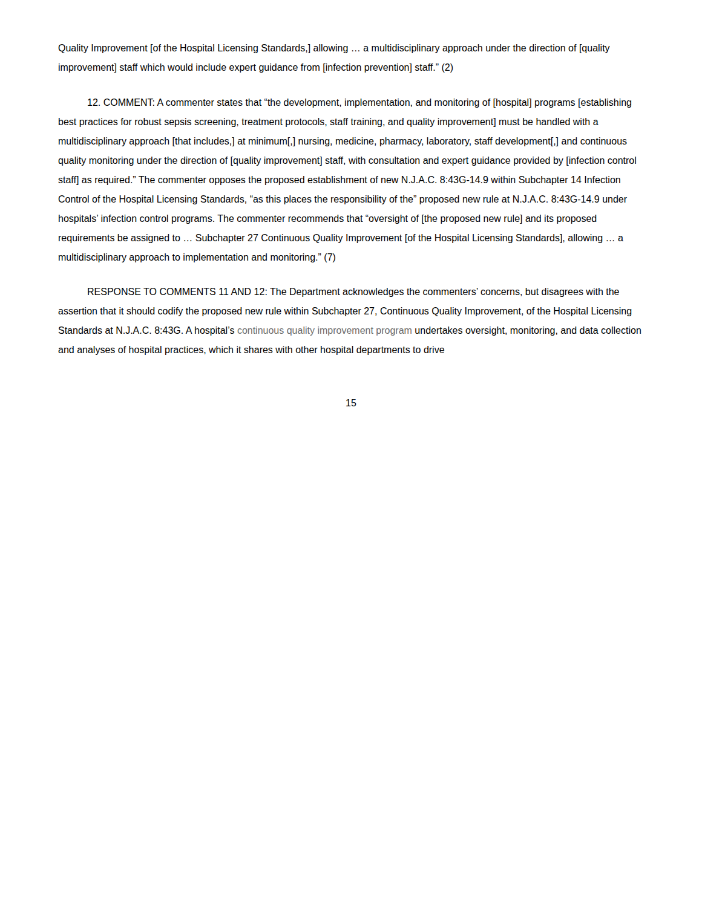Quality Improvement [of the Hospital Licensing Standards,] allowing … a multidisciplinary approach under the direction of [quality improvement] staff which would include expert guidance from [infection prevention] staff.” (2)
12. COMMENT: A commenter states that “the development, implementation, and monitoring of [hospital] programs [establishing best practices for robust sepsis screening, treatment protocols, staff training, and quality improvement] must be handled with a multidisciplinary approach [that includes,] at minimum[,] nursing, medicine, pharmacy, laboratory, staff development[,] and continuous quality monitoring under the direction of [quality improvement] staff, with consultation and expert guidance provided by [infection control staff] as required.” The commenter opposes the proposed establishment of new N.J.A.C. 8:43G-14.9 within Subchapter 14 Infection Control of the Hospital Licensing Standards, “as this places the responsibility of the” proposed new rule at N.J.A.C. 8:43G-14.9 under hospitals’ infection control programs. The commenter recommends that “oversight of [the proposed new rule] and its proposed requirements be assigned to … Subchapter 27 Continuous Quality Improvement [of the Hospital Licensing Standards], allowing … a multidisciplinary approach to implementation and monitoring.” (7)
RESPONSE TO COMMENTS 11 AND 12: The Department acknowledges the commenters’ concerns, but disagrees with the assertion that it should codify the proposed new rule within Subchapter 27, Continuous Quality Improvement, of the Hospital Licensing Standards at N.J.A.C. 8:43G. A hospital’s continuous quality improvement program undertakes oversight, monitoring, and data collection and analyses of hospital practices, which it shares with other hospital departments to drive
15